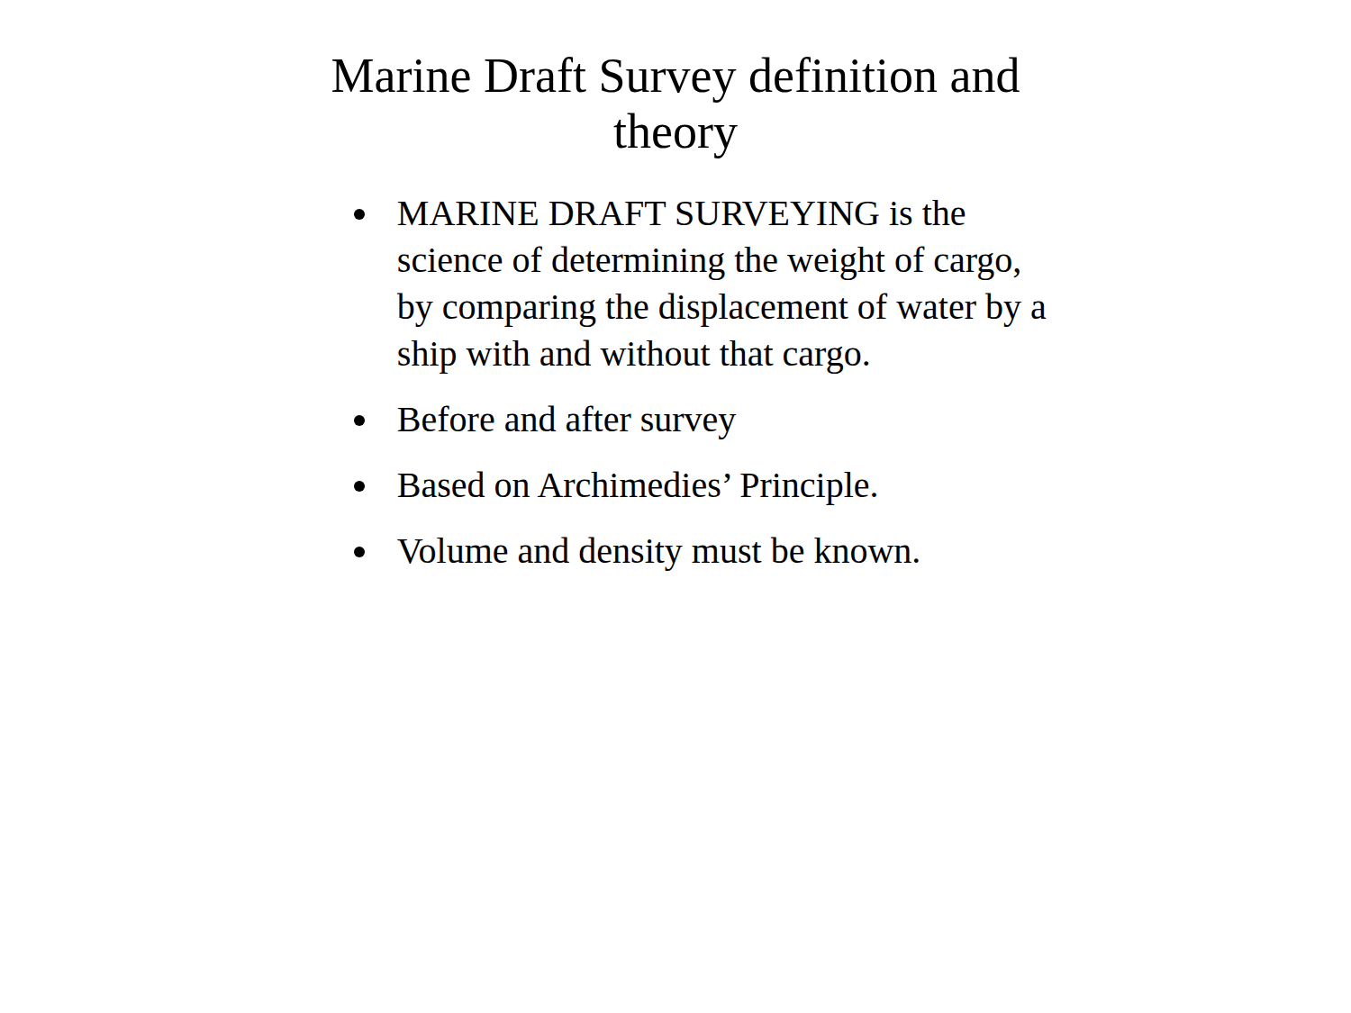Marine Draft Survey definition and theory
MARINE DRAFT SURVEYING is the science of determining the weight of cargo, by comparing the displacement of water by a ship with and without that cargo.
Before and after survey
Based on Archimedies’ Principle.
Volume and density must be known.